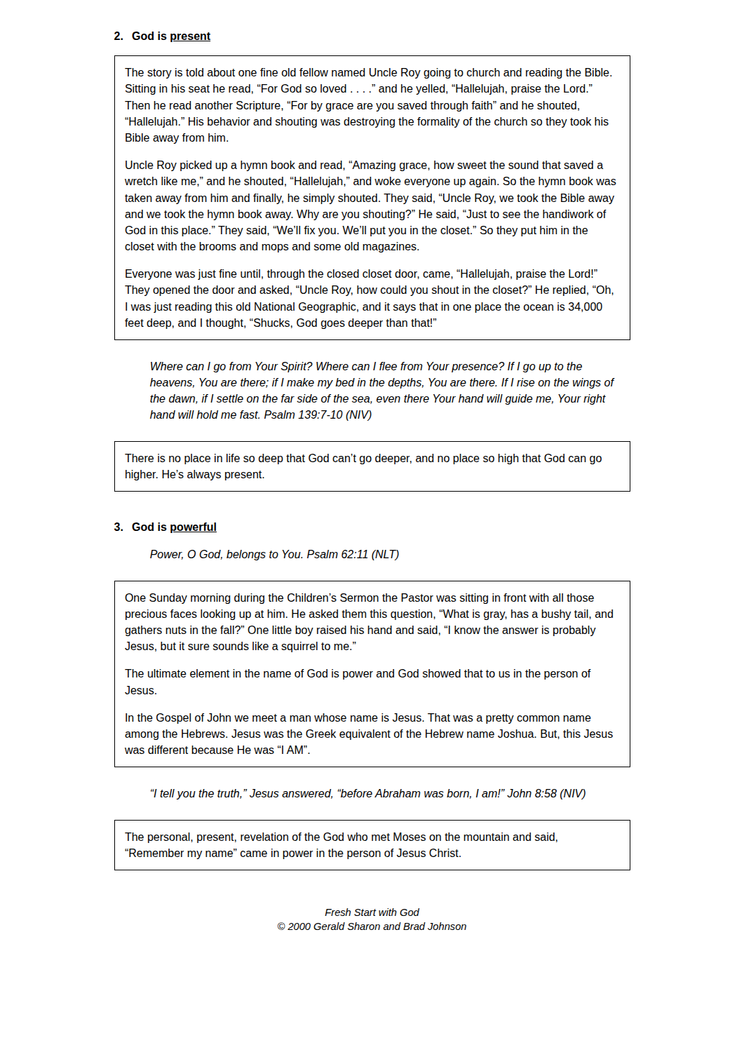2. God is present
The story is told about one fine old fellow named Uncle Roy going to church and reading the Bible. Sitting in his seat he read, “For God so loved . . . .” and he yelled, “Hallelujah, praise the Lord.” Then he read another Scripture, “For by grace are you saved through faith” and he shouted, “Hallelujah.” His behavior and shouting was destroying the formality of the church so they took his Bible away from him.
Uncle Roy picked up a hymn book and read, “Amazing grace, how sweet the sound that saved a wretch like me,” and he shouted, “Hallelujah,” and woke everyone up again. So the hymn book was taken away from him and finally, he simply shouted. They said, “Uncle Roy, we took the Bible away and we took the hymn book away. Why are you shouting?” He said, “Just to see the handiwork of God in this place.” They said, “We’ll fix you. We’ll put you in the closet.” So they put him in the closet with the brooms and mops and some old magazines.
Everyone was just fine until, through the closed closet door, came, “Hallelujah, praise the Lord!” They opened the door and asked, “Uncle Roy, how could you shout in the closet?” He replied, “Oh, I was just reading this old National Geographic, and it says that in one place the ocean is 34,000 feet deep, and I thought, “Shucks, God goes deeper than that!”
Where can I go from Your Spirit? Where can I flee from Your presence? If I go up to the heavens, You are there; if I make my bed in the depths, You are there. If I rise on the wings of the dawn, if I settle on the far side of the sea, even there Your hand will guide me, Your right hand will hold me fast. Psalm 139:7-10 (NIV)
There is no place in life so deep that God can’t go deeper, and no place so high that God can go higher. He’s always present.
3. God is powerful
Power, O God, belongs to You. Psalm 62:11 (NLT)
One Sunday morning during the Children’s Sermon the Pastor was sitting in front with all those precious faces looking up at him. He asked them this question, “What is gray, has a bushy tail, and gathers nuts in the fall?” One little boy raised his hand and said, “I know the answer is probably Jesus, but it sure sounds like a squirrel to me.”
The ultimate element in the name of God is power and God showed that to us in the person of Jesus.
In the Gospel of John we meet a man whose name is Jesus. That was a pretty common name among the Hebrews. Jesus was the Greek equivalent of the Hebrew name Joshua. But, this Jesus was different because He was “I AM”.
“I tell you the truth,” Jesus answered, “before Abraham was born, I am!” John 8:58 (NIV)
The personal, present, revelation of the God who met Moses on the mountain and said, “Remember my name” came in power in the person of Jesus Christ.
Fresh Start with God
© 2000 Gerald Sharon and Brad Johnson